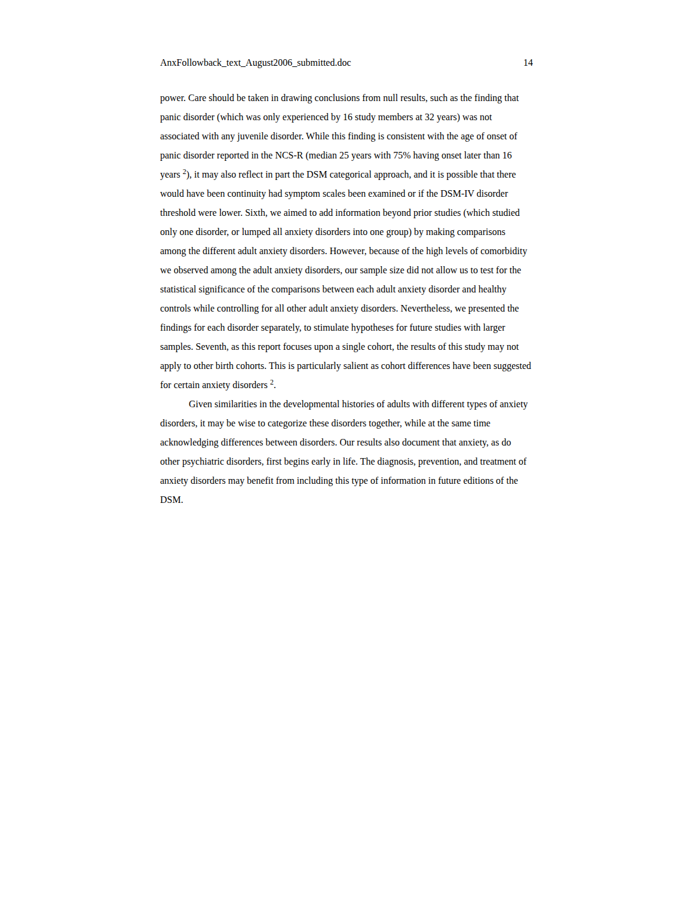AnxFollowback_text_August2006_submitted.doc 14
power. Care should be taken in drawing conclusions from null results, such as the finding that panic disorder (which was only experienced by 16 study members at 32 years) was not associated with any juvenile disorder. While this finding is consistent with the age of onset of panic disorder reported in the NCS-R (median 25 years with 75% having onset later than 16 years 2), it may also reflect in part the DSM categorical approach, and it is possible that there would have been continuity had symptom scales been examined or if the DSM-IV disorder threshold were lower. Sixth, we aimed to add information beyond prior studies (which studied only one disorder, or lumped all anxiety disorders into one group) by making comparisons among the different adult anxiety disorders. However, because of the high levels of comorbidity we observed among the adult anxiety disorders, our sample size did not allow us to test for the statistical significance of the comparisons between each adult anxiety disorder and healthy controls while controlling for all other adult anxiety disorders. Nevertheless, we presented the findings for each disorder separately, to stimulate hypotheses for future studies with larger samples. Seventh, as this report focuses upon a single cohort, the results of this study may not apply to other birth cohorts. This is particularly salient as cohort differences have been suggested for certain anxiety disorders 2.
Given similarities in the developmental histories of adults with different types of anxiety disorders, it may be wise to categorize these disorders together, while at the same time acknowledging differences between disorders. Our results also document that anxiety, as do other psychiatric disorders, first begins early in life. The diagnosis, prevention, and treatment of anxiety disorders may benefit from including this type of information in future editions of the DSM.